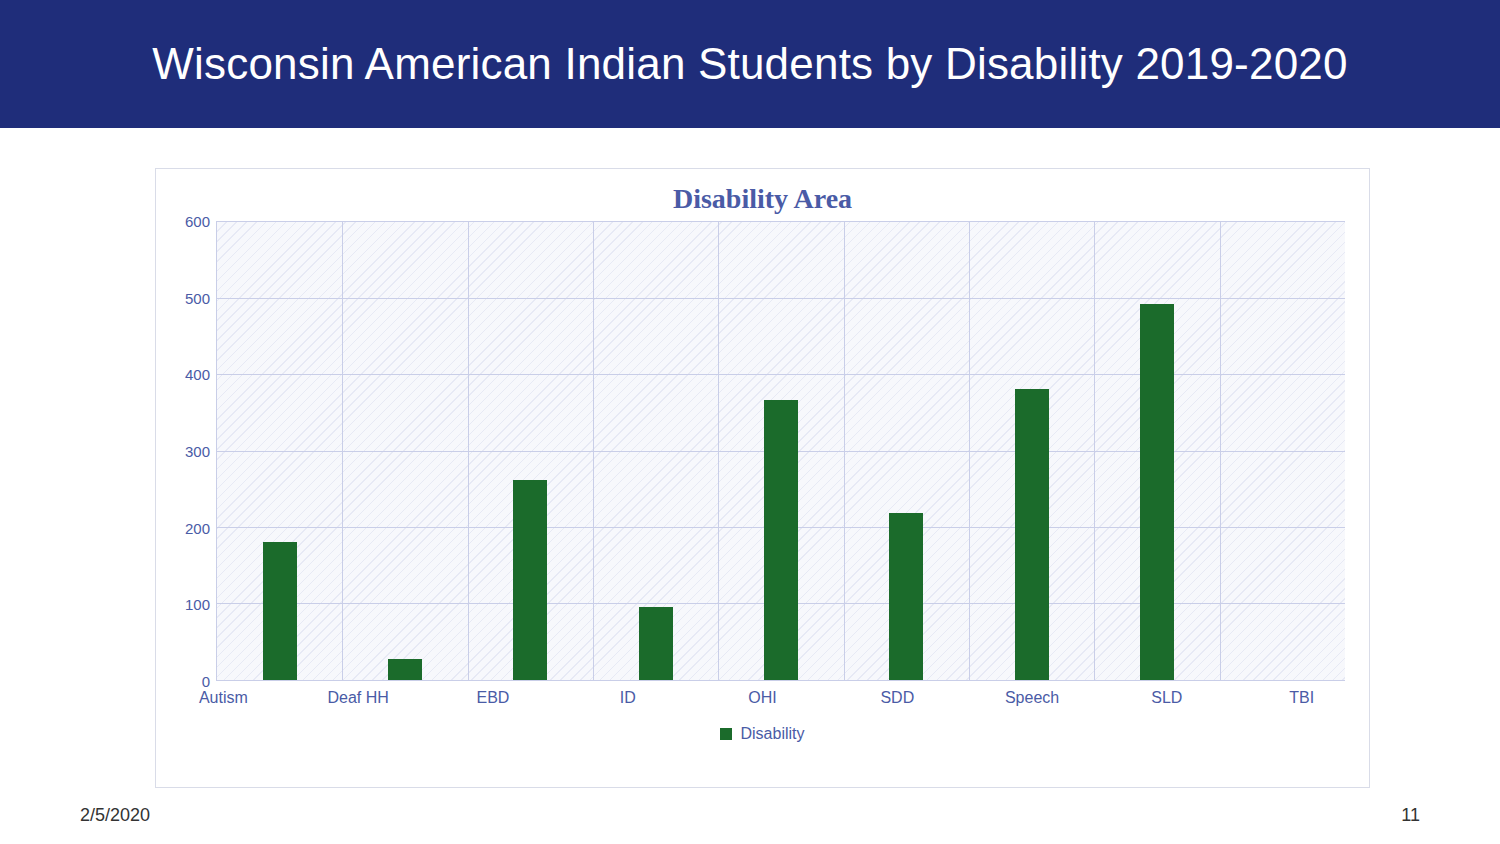Wisconsin American Indian Students by Disability 2019-2020
Disability Area
600 500 400 300 200 100 0
Autism
Deaf HH
EBD
ID
OHI
SDD
Speech
SLD
TBI
Disability
2/5/2020 11